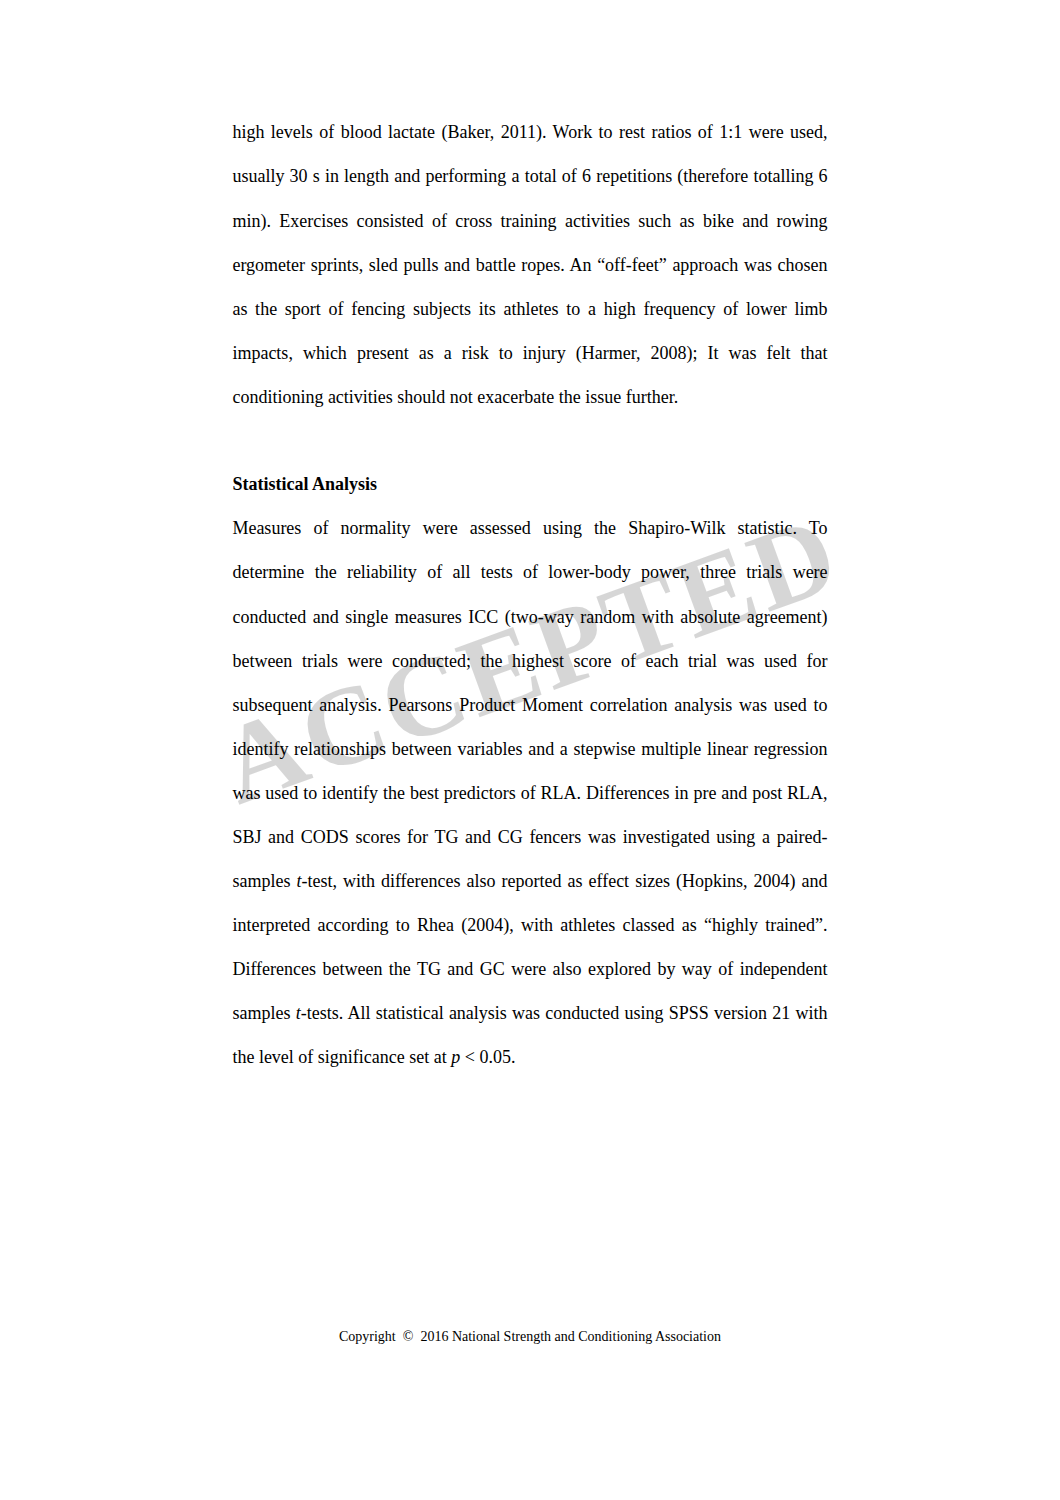ACCEPTED
high levels of blood lactate (Baker, 2011). Work to rest ratios of 1:1 were used, usually 30 s in length and performing a total of 6 repetitions (therefore totalling 6 min). Exercises consisted of cross training activities such as bike and rowing ergometer sprints, sled pulls and battle ropes. An “off-feet” approach was chosen as the sport of fencing subjects its athletes to a high frequency of lower limb impacts, which present as a risk to injury (Harmer, 2008); It was felt that conditioning activities should not exacerbate the issue further.
Statistical Analysis
Measures of normality were assessed using the Shapiro-Wilk statistic. To determine the reliability of all tests of lower-body power, three trials were conducted and single measures ICC (two-way random with absolute agreement) between trials were conducted; the highest score of each trial was used for subsequent analysis. Pearsons Product Moment correlation analysis was used to identify relationships between variables and a stepwise multiple linear regression was used to identify the best predictors of RLA. Differences in pre and post RLA, SBJ and CODS scores for TG and CG fencers was investigated using a paired-samples t-test, with differences also reported as effect sizes (Hopkins, 2004) and interpreted according to Rhea (2004), with athletes classed as “highly trained”. Differences between the TG and GC were also explored by way of independent samples t-tests. All statistical analysis was conducted using SPSS version 21 with the level of significance set at p < 0.05.
Copyright © 2016 National Strength and Conditioning Association